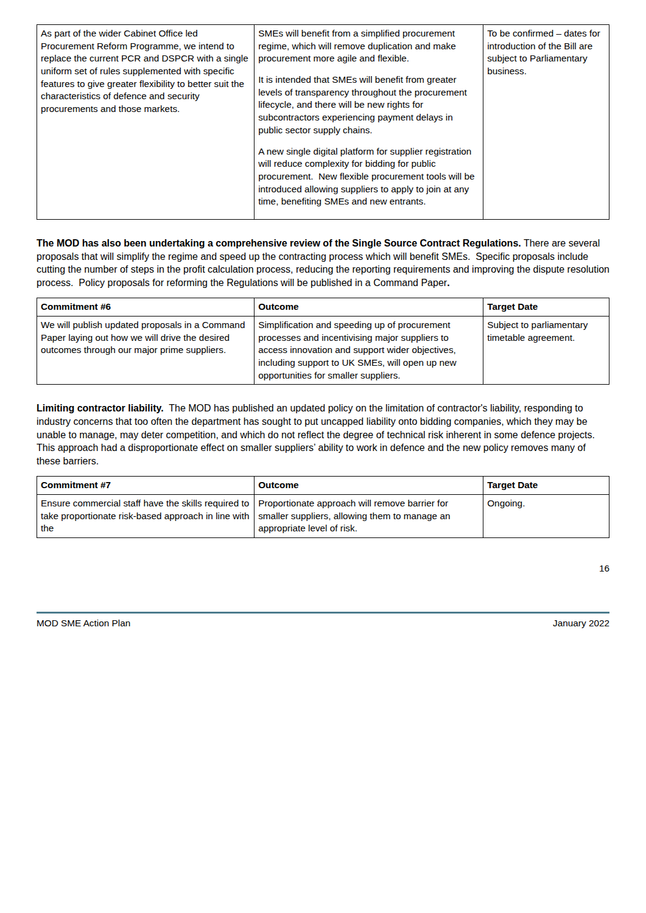| As part of the wider Cabinet Office led Procurement Reform Programme, we intend to replace the current PCR and DSPCR with a single uniform set of rules supplemented with specific features to give greater flexibility to better suit the characteristics of defence and security procurements and those markets. | SMEs will benefit from a simplified procurement regime, which will remove duplication and make procurement more agile and flexible. It is intended that SMEs will benefit from greater levels of transparency throughout the procurement lifecycle, and there will be new rights for subcontractors experiencing payment delays in public sector supply chains. A new single digital platform for supplier registration will reduce complexity for bidding for public procurement. New flexible procurement tools will be introduced allowing suppliers to apply to join at any time, benefiting SMEs and new entrants. | To be confirmed – dates for introduction of the Bill are subject to Parliamentary business. |
The MOD has also been undertaking a comprehensive review of the Single Source Contract Regulations. There are several proposals that will simplify the regime and speed up the contracting process which will benefit SMEs. Specific proposals include cutting the number of steps in the profit calculation process, reducing the reporting requirements and improving the dispute resolution process. Policy proposals for reforming the Regulations will be published in a Command Paper.
| Commitment #6 | Outcome | Target Date |
| --- | --- | --- |
| We will publish updated proposals in a Command Paper laying out how we will drive the desired outcomes through our major prime suppliers. | Simplification and speeding up of procurement processes and incentivising major suppliers to access innovation and support wider objectives, including support to UK SMEs, will open up new opportunities for smaller suppliers. | Subject to parliamentary timetable agreement. |
Limiting contractor liability. The MOD has published an updated policy on the limitation of contractor's liability, responding to industry concerns that too often the department has sought to put uncapped liability onto bidding companies, which they may be unable to manage, may deter competition, and which do not reflect the degree of technical risk inherent in some defence projects. This approach had a disproportionate effect on smaller suppliers’ ability to work in defence and the new policy removes many of these barriers.
| Commitment #7 | Outcome | Target Date |
| --- | --- | --- |
| Ensure commercial staff have the skills required to take proportionate risk-based approach in line with the | Proportionate approach will remove barrier for smaller suppliers, allowing them to manage an appropriate level of risk. | Ongoing. |
16
MOD SME Action Plan January 2022